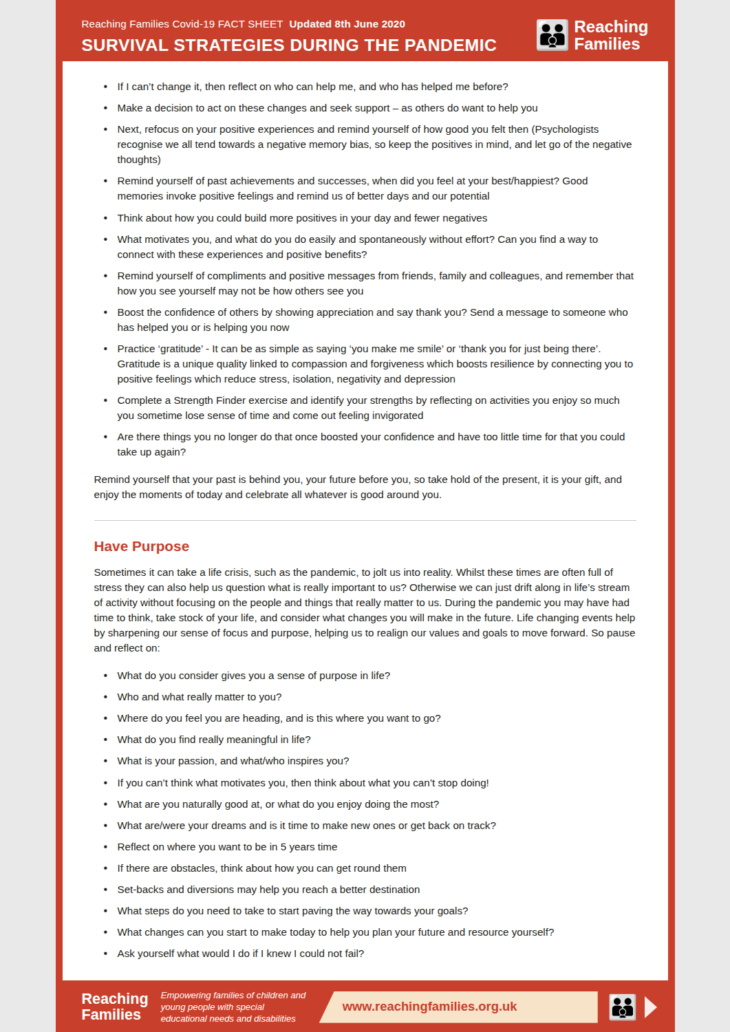Reaching Families Covid-19 FACT SHEET Updated 8th June 2020
Survival Strategies During the Pandemic
👪
Reaching Families
If I can’t change it, then reflect on who can help me, and who has helped me before?
Make a decision to act on these changes and seek support – as others do want to help you
Next, refocus on your positive experiences and remind yourself of how good you felt then (Psychologists recognise we all tend towards a negative memory bias, so keep the positives in mind, and let go of the negative thoughts)
Remind yourself of past achievements and successes, when did you feel at your best/happiest? Good memories invoke positive feelings and remind us of better days and our potential
Think about how you could build more positives in your day and fewer negatives
What motivates you, and what do you do easily and spontaneously without effort? Can you find a way to connect with these experiences and positive benefits?
Remind yourself of compliments and positive messages from friends, family and colleagues, and remember that how you see yourself may not be how others see you
Boost the confidence of others by showing appreciation and say thank you? Send a message to someone who has helped you or is helping you now
Practice ‘gratitude’ - It can be as simple as saying ‘you make me smile’ or ‘thank you for just being there’. Gratitude is a unique quality linked to compassion and forgiveness which boosts resilience by connecting you to positive feelings which reduce stress, isolation, negativity and depression
Complete a Strength Finder exercise and identify your strengths by reflecting on activities you enjoy so much you sometime lose sense of time and come out feeling invigorated
Are there things you no longer do that once boosted your confidence and have too little time for that you could take up again?
Remind yourself that your past is behind you, your future before you, so take hold of the present, it is your gift, and enjoy the moments of today and celebrate all whatever is good around you.
Have Purpose
Sometimes it can take a life crisis, such as the pandemic, to jolt us into reality. Whilst these times are often full of stress they can also help us question what is really important to us? Otherwise we can just drift along in life’s stream of activity without focusing on the people and things that really matter to us. During the pandemic you may have had time to think, take stock of your life, and consider what changes you will make in the future. Life changing events help by sharpening our sense of focus and purpose, helping us to realign our values and goals to move forward. So pause and reflect on:
What do you consider gives you a sense of purpose in life?
Who and what really matter to you?
Where do you feel you are heading, and is this where you want to go?
What do you find really meaningful in life?
What is your passion, and what/who inspires you?
If you can’t think what motivates you, then think about what you can’t stop doing!
What are you naturally good at, or what do you enjoy doing the most?
What are/were your dreams and is it time to make new ones or get back on track?
Reflect on where you want to be in 5 years time
If there are obstacles, think about how you can get round them
Set-backs and diversions may help you reach a better destination
What steps do you need to take to start paving the way towards your goals?
What changes can you start to make today to help you plan your future and resource yourself?
Ask yourself what would I do if I knew I could not fail?
Reaching Families
Empowering families of children and young people with special educational needs and disabilities
www.reachingfamilies.org.uk
👪